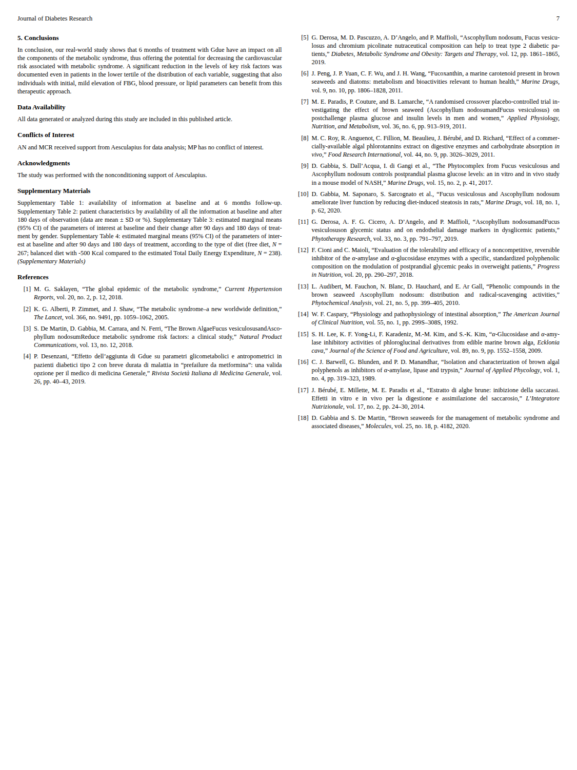Journal of Diabetes Research
7
5. Conclusions
In conclusion, our real-world study shows that 6 months of treatment with Gdue have an impact on all the components of the metabolic syndrome, thus offering the potential for decreasing the cardiovascular risk associated with metabolic syndrome. A significant reduction in the levels of key risk factors was documented even in patients in the lower tertile of the distribution of each variable, suggesting that also individuals with initial, mild elevation of FBG, blood pressure, or lipid parameters can benefit from this therapeutic approach.
Data Availability
All data generated or analyzed during this study are included in this published article.
Conflicts of Interest
AN and MCR received support from Aesculapius for data analysis; MP has no conflict of interest.
Acknowledgments
The study was performed with the nonconditioning support of Aesculapius.
Supplementary Materials
Supplementary Table 1: availability of information at baseline and at 6 months follow-up. Supplementary Table 2: patient characteristics by availability of all the information at baseline and after 180 days of observation (data are mean ± SD or %). Supplementary Table 3: estimated marginal means (95% CI) of the parameters of interest at baseline and their change after 90 days and 180 days of treatment by gender. Supplementary Table 4: estimated marginal means (95% CI) of the parameters of interest at baseline and after 90 days and 180 days of treatment, according to the type of diet (free diet, N = 267; balanced diet with -500 Kcal compared to the estimated Total Daily Energy Expenditure, N = 238). (Supplementary Materials)
References
[1] M. G. Saklayen, “The global epidemic of the metabolic syndrome,” Current Hypertension Reports, vol. 20, no. 2, p. 12, 2018.
[2] K. G. Alberti, P. Zimmet, and J. Shaw, “The metabolic syndrome–a new worldwide definition,” The Lancet, vol. 366, no. 9491, pp. 1059–1062, 2005.
[3] S. De Martin, D. Gabbia, M. Carrara, and N. Ferri, “The Brown AlgaeFucus vesiculosusandAscophyllum nodosumReduce metabolic syndrome risk factors: a clinical study,” Natural Product Communications, vol. 13, no. 12, 2018.
[4] P. Desenzani, “Effetto dell’aggiunta di Gdue su parametri glicometabolici e antropometrici in pazienti diabetici tipo 2 con breve durata di malattia in “prefailure da metformina”: una valida opzione per il medico di medicina Generale,” Rivista Società Italiana di Medicina Generale, vol. 26, pp. 40–43, 2019.
[5] G. Derosa, M. D. Pascuzzo, A. D’Angelo, and P. Maffioli, “Ascophyllum nodosum, Fucus vesiculosus and chromium picolinate nutraceutical composition can help to treat type 2 diabetic patients,” Diabetes, Metabolic Syndrome and Obesity: Targets and Therapy, vol. 12, pp. 1861–1865, 2019.
[6] J. Peng, J. P. Yuan, C. F. Wu, and J. H. Wang, “Fucoxanthin, a marine carotenoid present in brown seaweeds and diatoms: metabolism and bioactivities relevant to human health,” Marine Drugs, vol. 9, no. 10, pp. 1806–1828, 2011.
[7] M. E. Paradis, P. Couture, and B. Lamarche, “A randomised crossover placebo-controlled trial investigating the effect of brown seaweed (Ascophyllum nodosumandFucus vesiculosus) on postchallenge plasma glucose and insulin levels in men and women,” Applied Physiology, Nutrition, and Metabolism, vol. 36, no. 6, pp. 913–919, 2011.
[8] M. C. Roy, R. Anguenot, C. Fillion, M. Beaulieu, J. Bérubé, and D. Richard, “Effect of a commercially-available algal phlorotannins extract on digestive enzymes and carbohydrate absorption in vivo,” Food Research International, vol. 44, no. 9, pp. 3026–3029, 2011.
[9] D. Gabbia, S. Dall’Acqua, I. di Gangi et al., “The Phytocomplex from Fucus vesiculosus and Ascophyllum nodosum controls postprandial plasma glucose levels: an in vitro and in vivo study in a mouse model of NASH,” Marine Drugs, vol. 15, no. 2, p. 41, 2017.
[10] D. Gabbia, M. Saponaro, S. Sarcognato et al., “Fucus vesiculosus and Ascophyllum nodosum ameliorate liver function by reducing diet-induced steatosis in rats,” Marine Drugs, vol. 18, no. 1, p. 62, 2020.
[11] G. Derosa, A. F. G. Cicero, A. D’Angelo, and P. Maffioli, “Ascophyllum nodosumandFucus vesiculosuson glycemic status and on endothelial damage markers in dysglicemic patients,” Phytotherapy Research, vol. 33, no. 3, pp. 791–797, 2019.
[12] F. Cioni and C. Maioli, “Evaluation of the tolerability and efficacy of a noncompetitive, reversible inhibitor of the α-amylase and α-glucosidase enzymes with a specific, standardized polyphenolic composition on the modulation of postprandial glycemic peaks in overweight patients,” Progress in Nutrition, vol. 20, pp. 290–297, 2018.
[13] L. Audibert, M. Fauchon, N. Blanc, D. Hauchard, and E. Ar Gall, “Phenolic compounds in the brown seaweed Ascophyllum nodosum: distribution and radical-scavenging activities,” Phytochemical Analysis, vol. 21, no. 5, pp. 399–405, 2010.
[14] W. F. Caspary, “Physiology and pathophysiology of intestinal absorption,” The American Journal of Clinical Nutrition, vol. 55, no. 1, pp. 299S–308S, 1992.
[15] S. H. Lee, K. F. Yong-Li, F. Karadeniz, M.-M. Kim, and S.-K. Kim, “α-Glucosidase and α-amylase inhibitory activities of phloroglucinal derivatives from edible marine brown alga, Ecklonia cava,” Journal of the Science of Food and Agriculture, vol. 89, no. 9, pp. 1552–1558, 2009.
[16] C. J. Barwell, G. Blunden, and P. D. Manandhar, “Isolation and characterization of brown algal polyphenols as inhibitors of α-amylase, lipase and trypsin,” Journal of Applied Phycology, vol. 1, no. 4, pp. 319–323, 1989.
[17] J. Bérubé, E. Millette, M. E. Paradis et al., “Estratto di alghe brune: inibizione della saccarasi. Effetti in vitro e in vivo per la digestione e assimilazione del saccarosio,” L’Integratore Nutrizionale, vol. 17, no. 2, pp. 24–30, 2014.
[18] D. Gabbia and S. De Martin, “Brown seaweeds for the management of metabolic syndrome and associated diseases,” Molecules, vol. 25, no. 18, p. 4182, 2020.